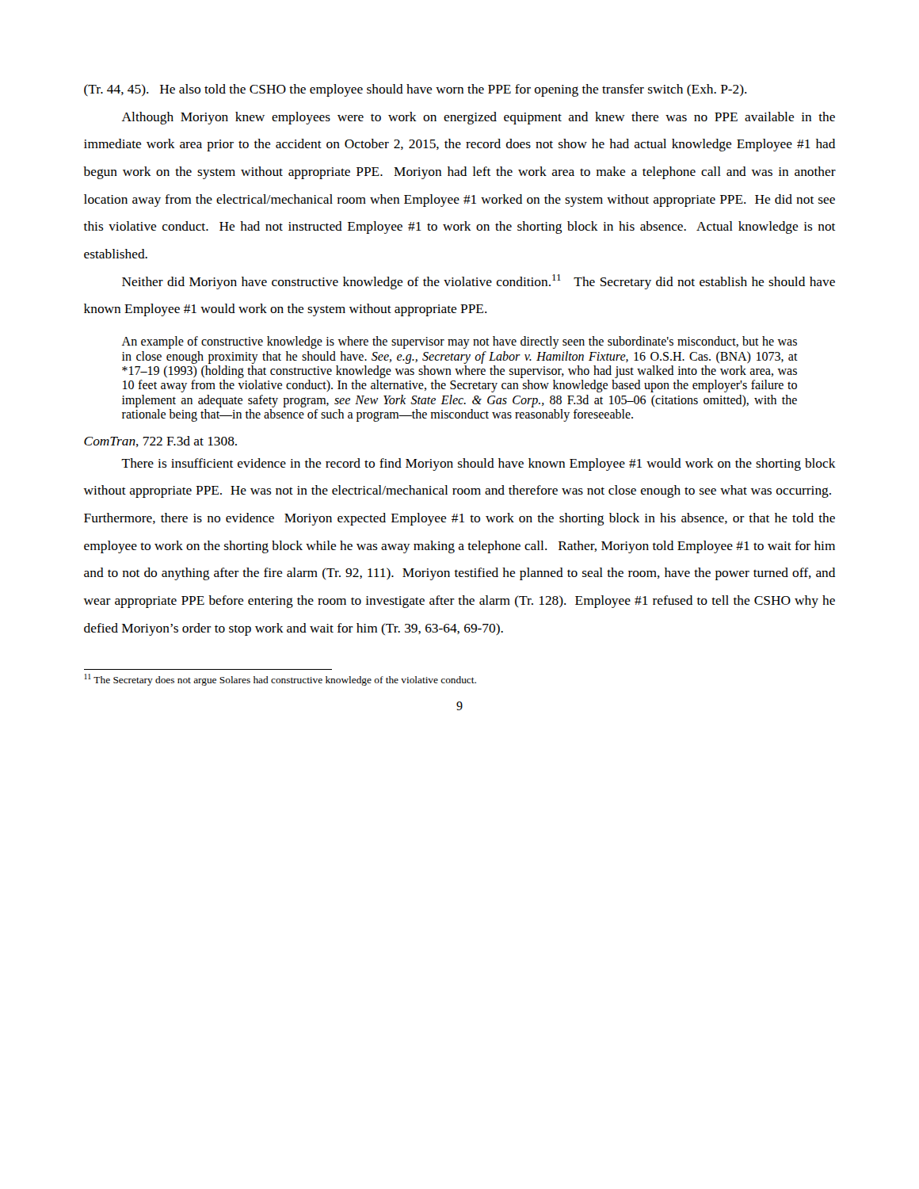(Tr. 44, 45). He also told the CSHO the employee should have worn the PPE for opening the transfer switch (Exh. P-2).
Although Moriyon knew employees were to work on energized equipment and knew there was no PPE available in the immediate work area prior to the accident on October 2, 2015, the record does not show he had actual knowledge Employee #1 had begun work on the system without appropriate PPE. Moriyon had left the work area to make a telephone call and was in another location away from the electrical/mechanical room when Employee #1 worked on the system without appropriate PPE. He did not see this violative conduct. He had not instructed Employee #1 to work on the shorting block in his absence. Actual knowledge is not established.
Neither did Moriyon have constructive knowledge of the violative condition.11 The Secretary did not establish he should have known Employee #1 would work on the system without appropriate PPE.
An example of constructive knowledge is where the supervisor may not have directly seen the subordinate's misconduct, but he was in close enough proximity that he should have. See, e.g., Secretary of Labor v. Hamilton Fixture, 16 O.S.H. Cas. (BNA) 1073, at *17–19 (1993) (holding that constructive knowledge was shown where the supervisor, who had just walked into the work area, was 10 feet away from the violative conduct). In the alternative, the Secretary can show knowledge based upon the employer's failure to implement an adequate safety program, see New York State Elec. & Gas Corp., 88 F.3d at 105–06 (citations omitted), with the rationale being that—in the absence of such a program—the misconduct was reasonably foreseeable.
ComTran, 722 F.3d at 1308.
There is insufficient evidence in the record to find Moriyon should have known Employee #1 would work on the shorting block without appropriate PPE. He was not in the electrical/mechanical room and therefore was not close enough to see what was occurring. Furthermore, there is no evidence Moriyon expected Employee #1 to work on the shorting block in his absence, or that he told the employee to work on the shorting block while he was away making a telephone call. Rather, Moriyon told Employee #1 to wait for him and to not do anything after the fire alarm (Tr. 92, 111). Moriyon testified he planned to seal the room, have the power turned off, and wear appropriate PPE before entering the room to investigate after the alarm (Tr. 128). Employee #1 refused to tell the CSHO why he defied Moriyon’s order to stop work and wait for him (Tr. 39, 63-64, 69-70).
11 The Secretary does not argue Solares had constructive knowledge of the violative conduct.
9